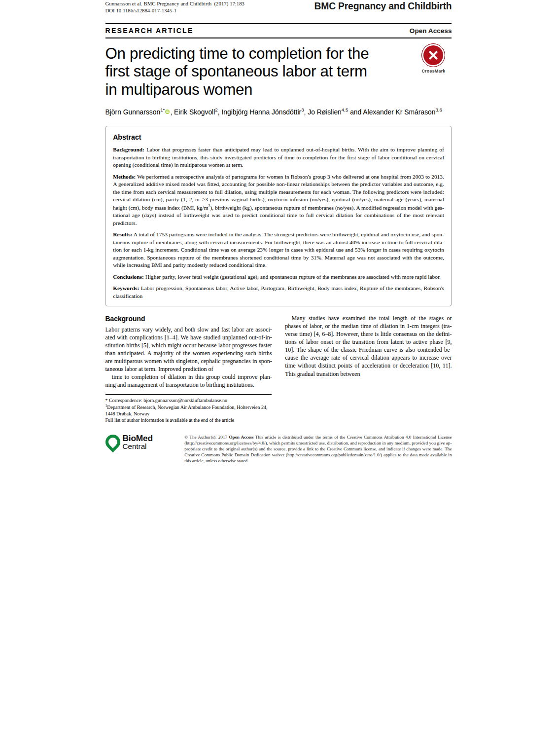Gunnarsson et al. BMC Pregnancy and Childbirth (2017) 17:183
DOI 10.1186/s12884-017-1345-1
BMC Pregnancy and Childbirth
Research Article
Open Access
CrossMark
On predicting time to completion for the first stage of spontaneous labor at term in multiparous women
Björn Gunnarsson1* , Eirik Skogvoll2, Ingibjörg Hanna Jónsdóttir3, Jo Røislien4,5 and Alexander Kr Smárason3,6
Abstract
Background: Labor that progresses faster than anticipated may lead to unplanned out-of-hospital births. With the aim to improve planning of transportation to birthing institutions, this study investigated predictors of time to completion for the first stage of labor conditional on cervical opening (conditional time) in multiparous women at term.
Methods: We performed a retrospective analysis of partograms for women in Robson's group 3 who delivered at one hospital from 2003 to 2013. A generalized additive mixed model was fitted, accounting for possible non-linear relationships between the predictor variables and outcome, e.g. the time from each cervical measurement to full dilation, using multiple measurements for each woman. The following predictors were included: cervical dilation (cm), parity (1, 2, or ≥3 previous vaginal births), oxytocin infusion (no/yes), epidural (no/yes), maternal age (years), maternal height (cm), body mass index (BMI, kg/m2), birthweight (kg), spontaneous rupture of membranes (no/yes). A modified regression model with gestational age (days) instead of birthweight was used to predict conditional time to full cervical dilation for combinations of the most relevant predictors.
Results: A total of 1753 partograms were included in the analysis. The strongest predictors were birthweight, epidural and oxytocin use, and spontaneous rupture of membranes, along with cervical measurements. For birthweight, there was an almost 40% increase in time to full cervical dilation for each 1-kg increment. Conditional time was on average 23% longer in cases with epidural use and 53% longer in cases requiring oxytocin augmentation. Spontaneous rupture of the membranes shortened conditional time by 31%. Maternal age was not associated with the outcome, while increasing BMI and parity modestly reduced conditional time.
Conclusions: Higher parity, lower fetal weight (gestational age), and spontaneous rupture of the membranes are associated with more rapid labor.
Keywords: Labor progression, Spontaneous labor, Active labor, Partogram, Birthweight, Body mass index, Rupture of the membranes, Robson's classification
Background
Labor patterns vary widely, and both slow and fast labor are associated with complications [1–4]. We have studied unplanned out-of-institution births [5], which might occur because labor progresses faster than anticipated. A majority of the women experiencing such births are multiparous women with singleton, cephalic pregnancies in spontaneous labor at term. Improved prediction of
time to completion of dilation in this group could improve planning and management of transportation to birthing institutions.
Many studies have examined the total length of the stages or phases of labor, or the median time of dilation in 1-cm integers (traverse time) [4, 6–8]. However, there is little consensus on the definitions of labor onset or the transition from latent to active phase [9, 10]. The shape of the classic Friedman curve is also contended because the average rate of cervical dilation appears to increase over time without distinct points of acceleration or deceleration [10, 11]. This gradual transition between
* Correspondence: bjorn.gunnarsson@norskluftambulanse.no
1Department of Research, Norwegian Air Ambulance Foundation, Holterveien 24, 1448 Drøbak, Norway
Full list of author information is available at the end of the article
BioMed
Central
© The Author(s). 2017 Open Access This article is distributed under the terms of the Creative Commons Attribution 4.0 International License (http://creativecommons.org/licenses/by/4.0/), which permits unrestricted use, distribution, and reproduction in any medium, provided you give appropriate credit to the original author(s) and the source, provide a link to the Creative Commons license, and indicate if changes were made. The Creative Commons Public Domain Dedication waiver (http://creativecommons.org/publicdomain/zero/1.0/) applies to the data made available in this article, unless otherwise stated.